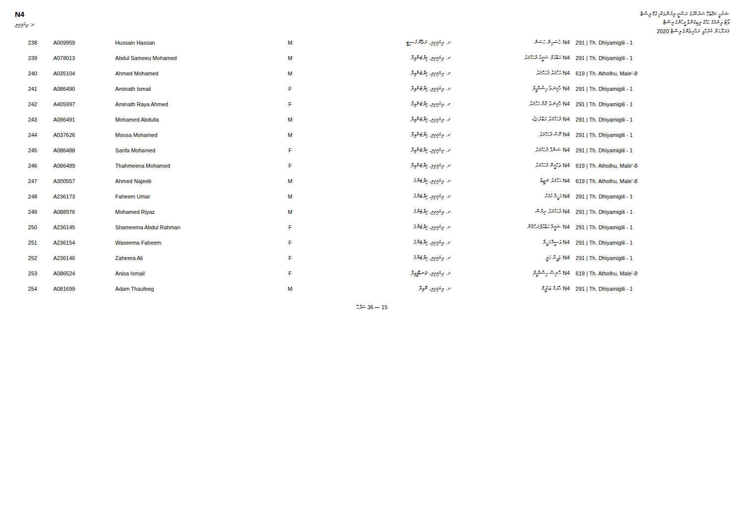N4
ޝަރުޢީ ކަމާބެހޭ ސަރުކާރުގެ ރަސްމީ ލިޔުންތަކާއި ގުޅޭ ލިސްޓް
ވޯޓު ދިނުމުގެ ހައްގު ލިބިގެންވާ މީހުންގެ ލިސްޓް
މަރަދޫއަށް ކުރެއްވި ރައްޔިތުންގެ ލިސްޓް 2020
މ: ދިޔަމިގިލި
| 238 | A009959 | Hussain Hassan | M | މ. ދިޔަމިގިލި، ރަތްނޫރުސިޓީ | N4 ޙުސައިން ޙަސަން | 291 / Th. Dhiyamigili - 1 |
| 239 | A078013 | Abdul Sameeu Mohamed | M | މ. ދިޔަމިގިލި، މިލްޓަންވިލާ | N4 ޢަބްދުލް ސަމީޢު މުޙައްމަދު | 291 / Th. Dhiyamigili - 1 |
| 240 | A035104 | Ahmed Mohamed | M | މ. ދިޔަމިގިލި، މިލްޓަންވިލާ | N4 އަޙްމަދު މުޙައްމަދު | 619 / Th. Atholhu, Male'-8 |
| 241 | A086490 | Aminath Ismail | F | މ. ދިޔަމިގިލި، މިލްޓަންވިލާ | N4 އާމިނަތު އިސްމާޢީލް | 291 / Th. Dhiyamigili - 1 |
| 242 | A405997 | Aminath Raya Ahmed | F | މ. ދިޔަމިގިލި، މިލްޓަންވިލާ | N4 އާމިނަތު ރާޔާ އަޙްމަދު | 291 / Th. Dhiyamigili - 1 |
| 243 | A086491 | Mohamed Abdulla | M | މ. ދިޔަމިގިލި، މިލްޓަންވިލާ | N4 މުޙައްމަދު ޢަބްދުﷲ | 291 / Th. Dhiyamigili - 1 |
| 244 | A037626 | Moosa Mohamed | M | މ. ދިޔަމިގިލި، މިލްޓަންވިލާ | N4 މޫސާ މުޙައްމަދު | 291 / Th. Dhiyamigili - 1 |
| 245 | A086488 | Sanfa Mohamed | F | މ. ދިޔަމިގިލި، މިލްޓަންވިލާ | N4 ސަންފާ މުޙައްމަދު | 291 / Th. Dhiyamigili - 1 |
| 246 | A086489 | Thahmeena Mohamed | F | މ. ދިޔަމިގިލި، މިލްޓަންވިލާ | N4 ތަހްމީނާ މުޙައްމަދު | 619 / Th. Atholhu, Male'-8 |
| 247 | A300557 | Ahmed Najeeb | M | މ. ދިޔަމިގިލި، މިލްޓަންގެ | N4 އަޙްމަދު ނަޖީބް | 619 / Th. Atholhu, Male'-8 |
| 248 | A236173 | Faheem Umar | M | މ. ދިޔަމިގިލި، މިލްޓަންގެ | N4 ފަހީމް ޢުމަރު | 291 / Th. Dhiyamigili - 1 |
| 249 | A088976 | Mohamed Riyaz | M | މ. ދިޔަމިގިލި، މިލްޓަންގެ | N4 މުޙައްމަދު ރިޔާޟް | 291 / Th. Dhiyamigili - 1 |
| 250 | A236145 | Shameema Abdul Rahman | F | މ. ދިޔަމިގިލި، މިލްޓަންގެ | N4 ޝަމީމާ ޢަބްދުލްރަޙްމާން | 291 / Th. Dhiyamigili - 1 |
| 251 | A236154 | Waseema Faheem | F | މ. ދިޔަމިގިލި، މިލްޓަންގެ | N4 ވަސީމާ ފަހީމް | 291 / Th. Dhiyamigili - 1 |
| 252 | A236146 | Zaheera Ali | F | މ. ދިޔަމިގިލި، މިލްޓަންގެ | N4 ޒަހީރާ ޢަލީ | 291 / Th. Dhiyamigili - 1 |
| 253 | A086524 | Anisa Ismail | F | މ. ދިޔަމިގިލި، ޗަނބޭލީވިލާ | N4 އާނިސާ އިސްމާޢީލް | 619 / Th. Atholhu, Male'-8 |
| 254 | A081699 | Adam Thaufeeg | M | މ. ދިޔަމިގިލި، ނޫވިލާ | N4 އާދަމް ޠައުފީޤް | 291 / Th. Dhiyamigili - 1 |
15 ޞ 36 ޞަފްޙާ